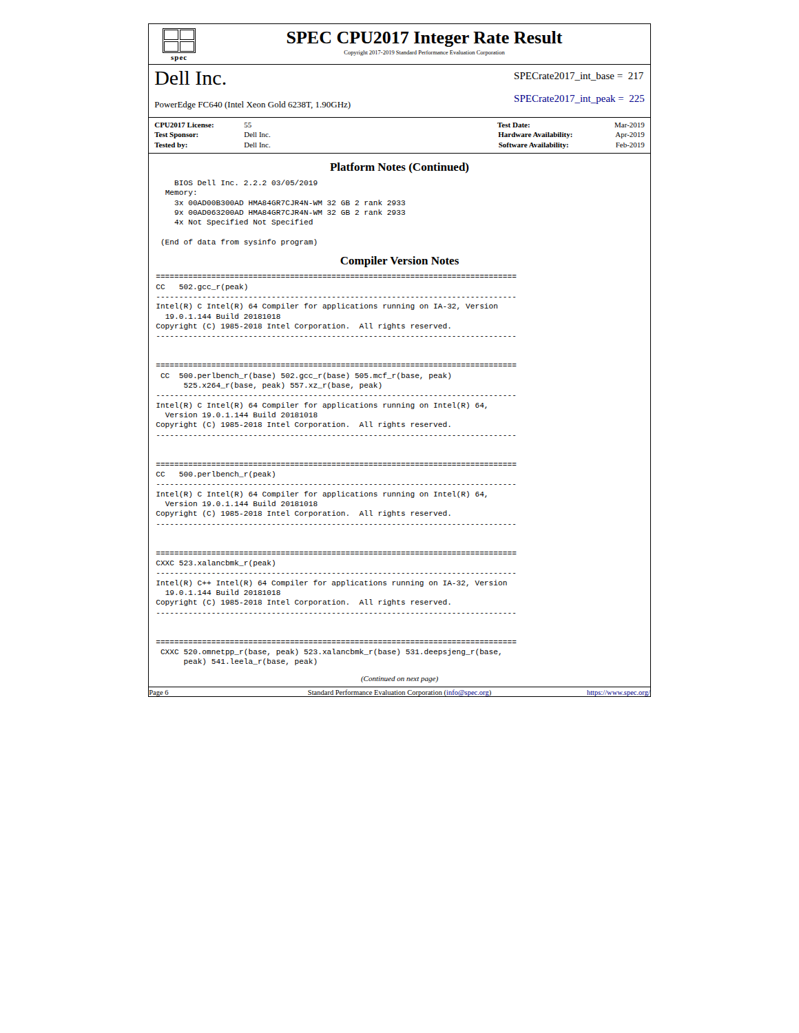spec
SPEC CPU2017 Integer Rate Result
Copyright 2017-2019 Standard Performance Evaluation Corporation
Dell Inc.
PowerEdge FC640 (Intel Xeon Gold 6238T, 1.90GHz)
SPECrate2017_int_base = 217
SPECrate2017_int_peak = 225
CPU2017 License: 55
Test Sponsor: Dell Inc.
Tested by: Dell Inc.
Test Date: Mar-2019
Hardware Availability: Apr-2019
Software Availability: Feb-2019
Platform Notes (Continued)
    BIOS Dell Inc. 2.2.2 03/05/2019
  Memory:
    3x 00AD00B300AD HMA84GR7CJR4N-WM 32 GB 2 rank 2933
    9x 00AD063200AD HMA84GR7CJR4N-WM 32 GB 2 rank 2933
    4x Not Specified Not Specified

 (End of data from sysinfo program)
Compiler Version Notes
==============================================================================
CC   502.gcc_r(peak)
------------------------------------------------------------------------------
Intel(R) C Intel(R) 64 Compiler for applications running on IA-32, Version
  19.0.1.144 Build 20181018
Copyright (C) 1985-2018 Intel Corporation.  All rights reserved.
------------------------------------------------------------------------------


==============================================================================
 CC  500.perlbench_r(base) 502.gcc_r(base) 505.mcf_r(base, peak)
      525.x264_r(base, peak) 557.xz_r(base, peak)
------------------------------------------------------------------------------
Intel(R) C Intel(R) 64 Compiler for applications running on Intel(R) 64,
  Version 19.0.1.144 Build 20181018
Copyright (C) 1985-2018 Intel Corporation.  All rights reserved.
------------------------------------------------------------------------------


==============================================================================
CC   500.perlbench_r(peak)
------------------------------------------------------------------------------
Intel(R) C Intel(R) 64 Compiler for applications running on Intel(R) 64,
  Version 19.0.1.144 Build 20181018
Copyright (C) 1985-2018 Intel Corporation.  All rights reserved.
------------------------------------------------------------------------------


==============================================================================
CXXC 523.xalancbmk_r(peak)
------------------------------------------------------------------------------
Intel(R) C++ Intel(R) 64 Compiler for applications running on IA-32, Version
  19.0.1.144 Build 20181018
Copyright (C) 1985-2018 Intel Corporation.  All rights reserved.
------------------------------------------------------------------------------


==============================================================================
 CXXC 520.omnetpp_r(base, peak) 523.xalancbmk_r(base) 531.deepsjeng_r(base,
      peak) 541.leela_r(base, peak)
(Continued on next page)
Page 6
Standard Performance Evaluation Corporation (info@spec.org)
https://www.spec.org/